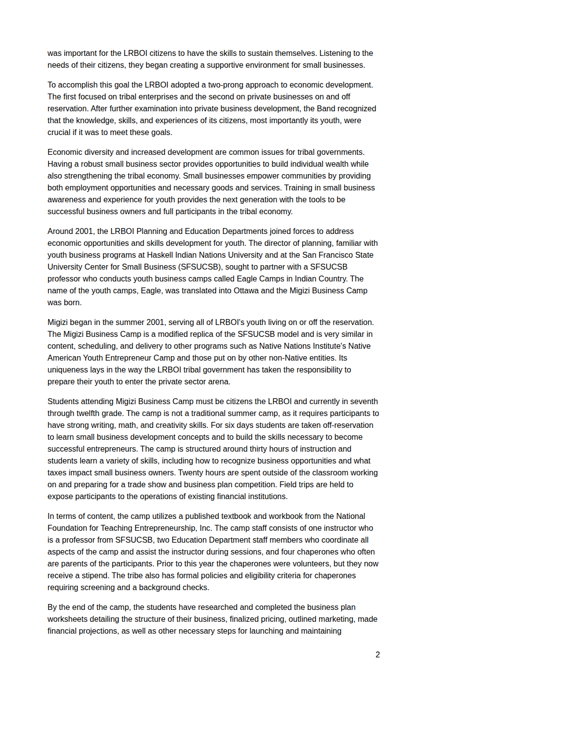was important for the LRBOI citizens to have the skills to sustain themselves. Listening to the needs of their citizens, they began creating a supportive environment for small businesses.
To accomplish this goal the LRBOI adopted a two-prong approach to economic development. The first focused on tribal enterprises and the second on private businesses on and off reservation. After further examination into private business development, the Band recognized that the knowledge, skills, and experiences of its citizens, most importantly its youth, were crucial if it was to meet these goals.
Economic diversity and increased development are common issues for tribal governments. Having a robust small business sector provides opportunities to build individual wealth while also strengthening the tribal economy. Small businesses empower communities by providing both employment opportunities and necessary goods and services. Training in small business awareness and experience for youth provides the next generation with the tools to be successful business owners and full participants in the tribal economy.
Around 2001, the LRBOI Planning and Education Departments joined forces to address economic opportunities and skills development for youth. The director of planning, familiar with youth business programs at Haskell Indian Nations University and at the San Francisco State University Center for Small Business (SFSUCSB), sought to partner with a SFSUCSB professor who conducts youth business camps called Eagle Camps in Indian Country. The name of the youth camps, Eagle, was translated into Ottawa and the Migizi Business Camp was born.
Migizi began in the summer 2001, serving all of LRBOI's youth living on or off the reservation. The Migizi Business Camp is a modified replica of the SFSUCSB model and is very similar in content, scheduling, and delivery to other programs such as Native Nations Institute's Native American Youth Entrepreneur Camp and those put on by other non-Native entities. Its uniqueness lays in the way the LRBOI tribal government has taken the responsibility to prepare their youth to enter the private sector arena.
Students attending Migizi Business Camp must be citizens the LRBOI and currently in seventh through twelfth grade. The camp is not a traditional summer camp, as it requires participants to have strong writing, math, and creativity skills. For six days students are taken off-reservation to learn small business development concepts and to build the skills necessary to become successful entrepreneurs. The camp is structured around thirty hours of instruction and students learn a variety of skills, including how to recognize business opportunities and what taxes impact small business owners. Twenty hours are spent outside of the classroom working on and preparing for a trade show and business plan competition. Field trips are held to expose participants to the operations of existing financial institutions.
In terms of content, the camp utilizes a published textbook and workbook from the National Foundation for Teaching Entrepreneurship, Inc. The camp staff consists of one instructor who is a professor from SFSUCSB, two Education Department staff members who coordinate all aspects of the camp and assist the instructor during sessions, and four chaperones who often are parents of the participants. Prior to this year the chaperones were volunteers, but they now receive a stipend. The tribe also has formal policies and eligibility criteria for chaperones requiring screening and a background checks.
By the end of the camp, the students have researched and completed the business plan worksheets detailing the structure of their business, finalized pricing, outlined marketing, made financial projections, as well as other necessary steps for launching and maintaining
2